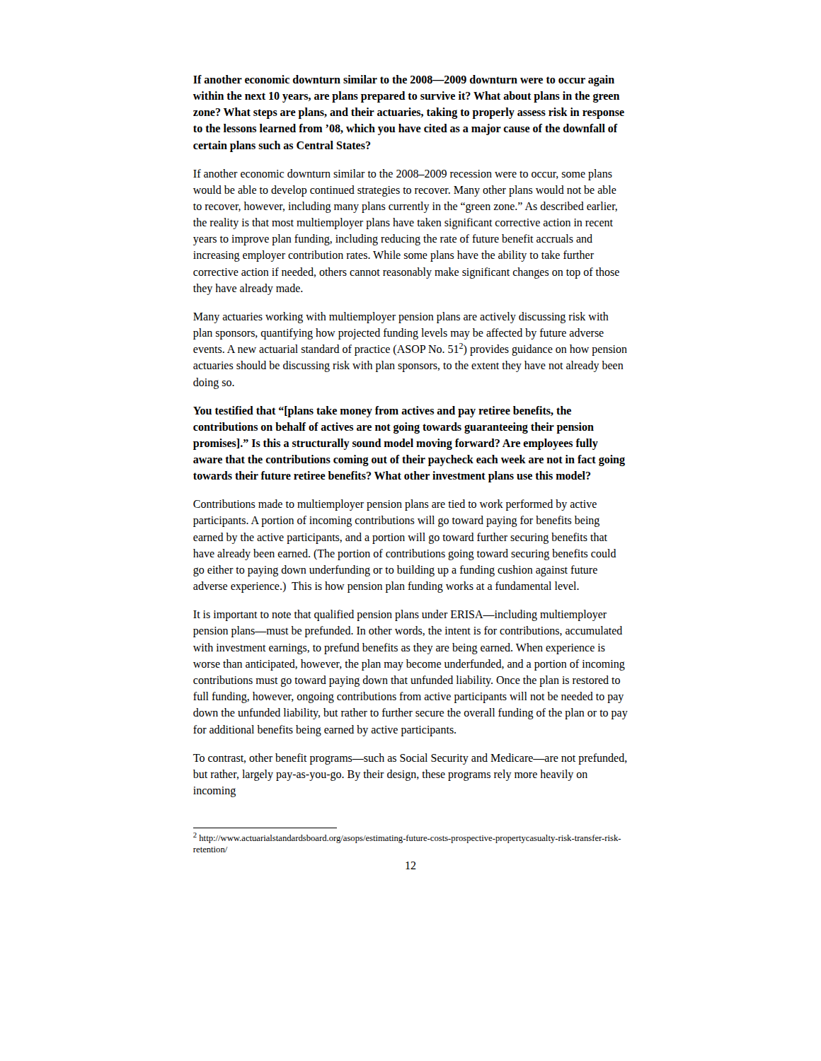If another economic downturn similar to the 2008—2009 downturn were to occur again within the next 10 years, are plans prepared to survive it? What about plans in the green zone? What steps are plans, and their actuaries, taking to properly assess risk in response to the lessons learned from ’08, which you have cited as a major cause of the downfall of certain plans such as Central States?
If another economic downturn similar to the 2008–2009 recession were to occur, some plans would be able to develop continued strategies to recover. Many other plans would not be able to recover, however, including many plans currently in the “green zone.” As described earlier, the reality is that most multiemployer plans have taken significant corrective action in recent years to improve plan funding, including reducing the rate of future benefit accruals and increasing employer contribution rates. While some plans have the ability to take further corrective action if needed, others cannot reasonably make significant changes on top of those they have already made.
Many actuaries working with multiemployer pension plans are actively discussing risk with plan sponsors, quantifying how projected funding levels may be affected by future adverse events. A new actuarial standard of practice (ASOP No. 512) provides guidance on how pension actuaries should be discussing risk with plan sponsors, to the extent they have not already been doing so.
You testified that “[plans take money from actives and pay retiree benefits, the contributions on behalf of actives are not going towards guaranteeing their pension promises].” Is this a structurally sound model moving forward? Are employees fully aware that the contributions coming out of their paycheck each week are not in fact going towards their future retiree benefits? What other investment plans use this model?
Contributions made to multiemployer pension plans are tied to work performed by active participants. A portion of incoming contributions will go toward paying for benefits being earned by the active participants, and a portion will go toward further securing benefits that have already been earned. (The portion of contributions going toward securing benefits could go either to paying down underfunding or to building up a funding cushion against future adverse experience.) This is how pension plan funding works at a fundamental level.
It is important to note that qualified pension plans under ERISA—including multiemployer pension plans—must be prefunded. In other words, the intent is for contributions, accumulated with investment earnings, to prefund benefits as they are being earned. When experience is worse than anticipated, however, the plan may become underfunded, and a portion of incoming contributions must go toward paying down that unfunded liability. Once the plan is restored to full funding, however, ongoing contributions from active participants will not be needed to pay down the unfunded liability, but rather to further secure the overall funding of the plan or to pay for additional benefits being earned by active participants.
To contrast, other benefit programs—such as Social Security and Medicare—are not prefunded, but rather, largely pay-as-you-go. By their design, these programs rely more heavily on incoming
2 http://www.actuarialstandardsboard.org/asops/estimating-future-costs-prospective-propertycasualty-risk-transfer-risk-retention/
12